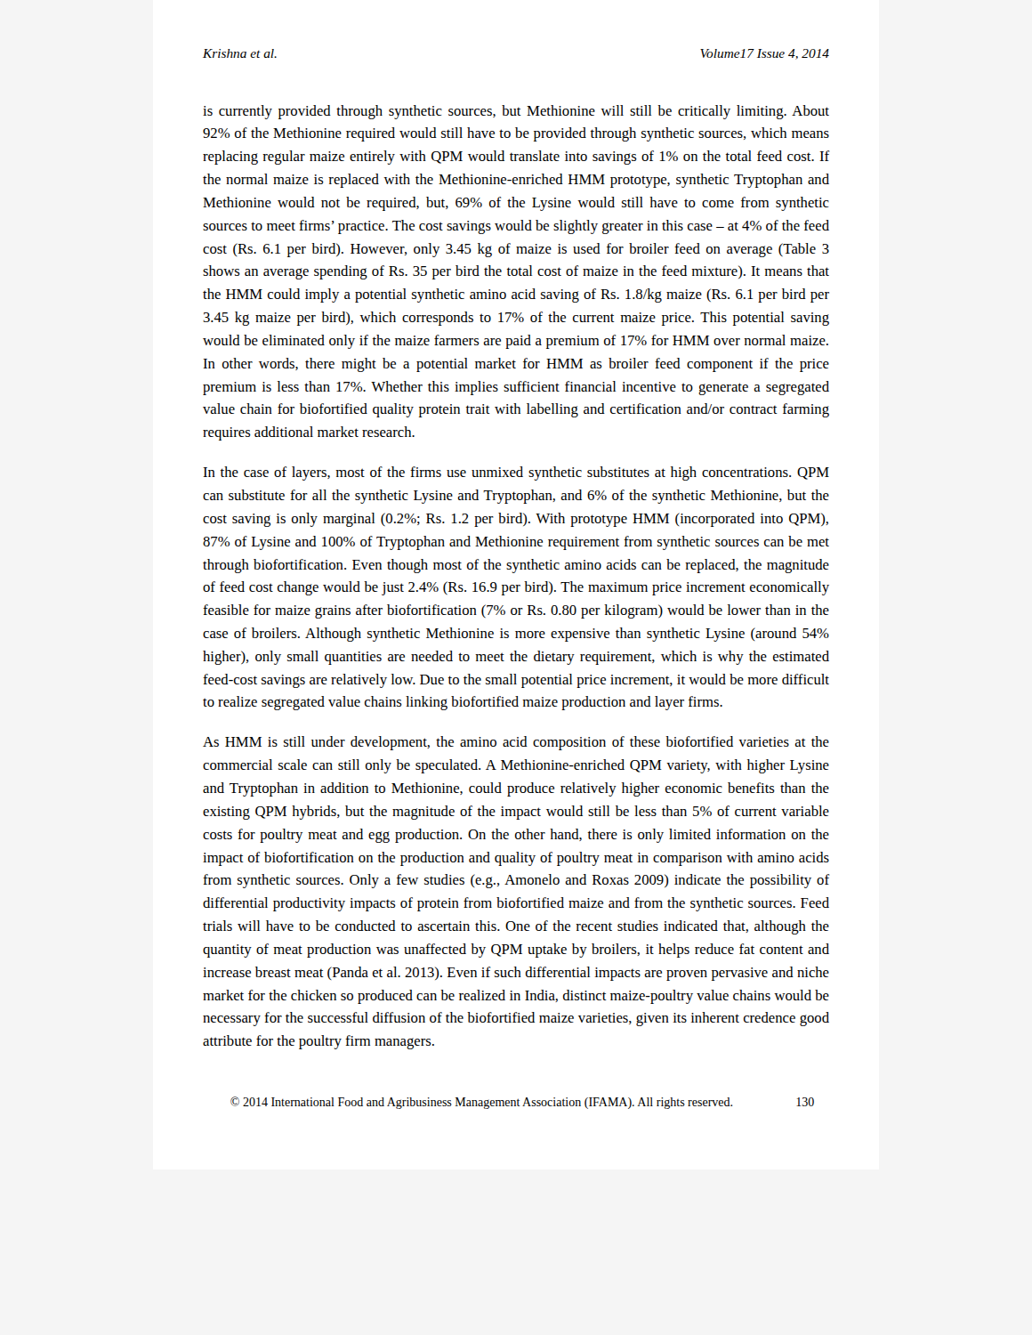Krishna et al. Volume17 Issue 4, 2014
is currently provided through synthetic sources, but Methionine will still be critically limiting. About 92% of the Methionine required would still have to be provided through synthetic sources, which means replacing regular maize entirely with QPM would translate into savings of 1% on the total feed cost. If the normal maize is replaced with the Methionine-enriched HMM prototype, synthetic Tryptophan and Methionine would not be required, but, 69% of the Lysine would still have to come from synthetic sources to meet firms’ practice. The cost savings would be slightly greater in this case – at 4% of the feed cost (Rs. 6.1 per bird). However, only 3.45 kg of maize is used for broiler feed on average (Table 3 shows an average spending of Rs. 35 per bird the total cost of maize in the feed mixture). It means that the HMM could imply a potential synthetic amino acid saving of Rs. 1.8/kg maize (Rs. 6.1 per bird per 3.45 kg maize per bird), which corresponds to 17% of the current maize price. This potential saving would be eliminated only if the maize farmers are paid a premium of 17% for HMM over normal maize. In other words, there might be a potential market for HMM as broiler feed component if the price premium is less than 17%. Whether this implies sufficient financial incentive to generate a segregated value chain for biofortified quality protein trait with labelling and certification and/or contract farming requires additional market research.
In the case of layers, most of the firms use unmixed synthetic substitutes at high concentrations. QPM can substitute for all the synthetic Lysine and Tryptophan, and 6% of the synthetic Methionine, but the cost saving is only marginal (0.2%; Rs. 1.2 per bird). With prototype HMM (incorporated into QPM), 87% of Lysine and 100% of Tryptophan and Methionine requirement from synthetic sources can be met through biofortification. Even though most of the synthetic amino acids can be replaced, the magnitude of feed cost change would be just 2.4% (Rs. 16.9 per bird). The maximum price increment economically feasible for maize grains after biofortification (7% or Rs. 0.80 per kilogram) would be lower than in the case of broilers. Although synthetic Methionine is more expensive than synthetic Lysine (around 54% higher), only small quantities are needed to meet the dietary requirement, which is why the estimated feed-cost savings are relatively low. Due to the small potential price increment, it would be more difficult to realize segregated value chains linking biofortified maize production and layer firms.
As HMM is still under development, the amino acid composition of these biofortified varieties at the commercial scale can still only be speculated. A Methionine-enriched QPM variety, with higher Lysine and Tryptophan in addition to Methionine, could produce relatively higher economic benefits than the existing QPM hybrids, but the magnitude of the impact would still be less than 5% of current variable costs for poultry meat and egg production. On the other hand, there is only limited information on the impact of biofortification on the production and quality of poultry meat in comparison with amino acids from synthetic sources. Only a few studies (e.g., Amonelo and Roxas 2009) indicate the possibility of differential productivity impacts of protein from biofortified maize and from the synthetic sources. Feed trials will have to be conducted to ascertain this. One of the recent studies indicated that, although the quantity of meat production was unaffected by QPM uptake by broilers, it helps reduce fat content and increase breast meat (Panda et al. 2013). Even if such differential impacts are proven pervasive and niche market for the chicken so produced can be realized in India, distinct maize-poultry value chains would be necessary for the successful diffusion of the biofortified maize varieties, given its inherent credence good attribute for the poultry firm managers.
© 2014 International Food and Agribusiness Management Association (IFAMA). All rights reserved. 130